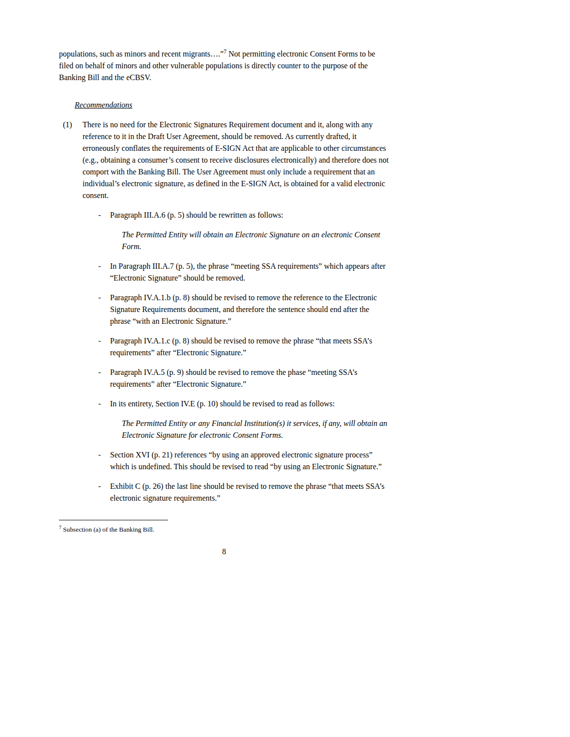populations, such as minors and recent migrants….”7 Not permitting electronic Consent Forms to be filed on behalf of minors and other vulnerable populations is directly counter to the purpose of the Banking Bill and the eCBSV.
Recommendations
(1) There is no need for the Electronic Signatures Requirement document and it, along with any reference to it in the Draft User Agreement, should be removed. As currently drafted, it erroneously conflates the requirements of E-SIGN Act that are applicable to other circumstances (e.g., obtaining a consumer’s consent to receive disclosures electronically) and therefore does not comport with the Banking Bill. The User Agreement must only include a requirement that an individual’s electronic signature, as defined in the E-SIGN Act, is obtained for a valid electronic consent.
Paragraph III.A.6 (p. 5) should be rewritten as follows:
The Permitted Entity will obtain an Electronic Signature on an electronic Consent Form.
In Paragraph III.A.7 (p. 5), the phrase “meeting SSA requirements” which appears after “Electronic Signature” should be removed.
Paragraph IV.A.1.b (p. 8) should be revised to remove the reference to the Electronic Signature Requirements document, and therefore the sentence should end after the phrase “with an Electronic Signature.”
Paragraph IV.A.1.c (p. 8) should be revised to remove the phrase “that meets SSA’s requirements” after “Electronic Signature.”
Paragraph IV.A.5 (p. 9) should be revised to remove the phase “meeting SSA’s requirements” after “Electronic Signature.”
In its entirety, Section IV.E (p. 10) should be revised to read as follows:
The Permitted Entity or any Financial Institution(s) it services, if any, will obtain an Electronic Signature for electronic Consent Forms.
Section XVI (p. 21) references “by using an approved electronic signature process” which is undefined. This should be revised to read “by using an Electronic Signature.”
Exhibit C (p. 26) the last line should be revised to remove the phrase “that meets SSA’s electronic signature requirements.”
7 Subsection (a) of the Banking Bill.
8